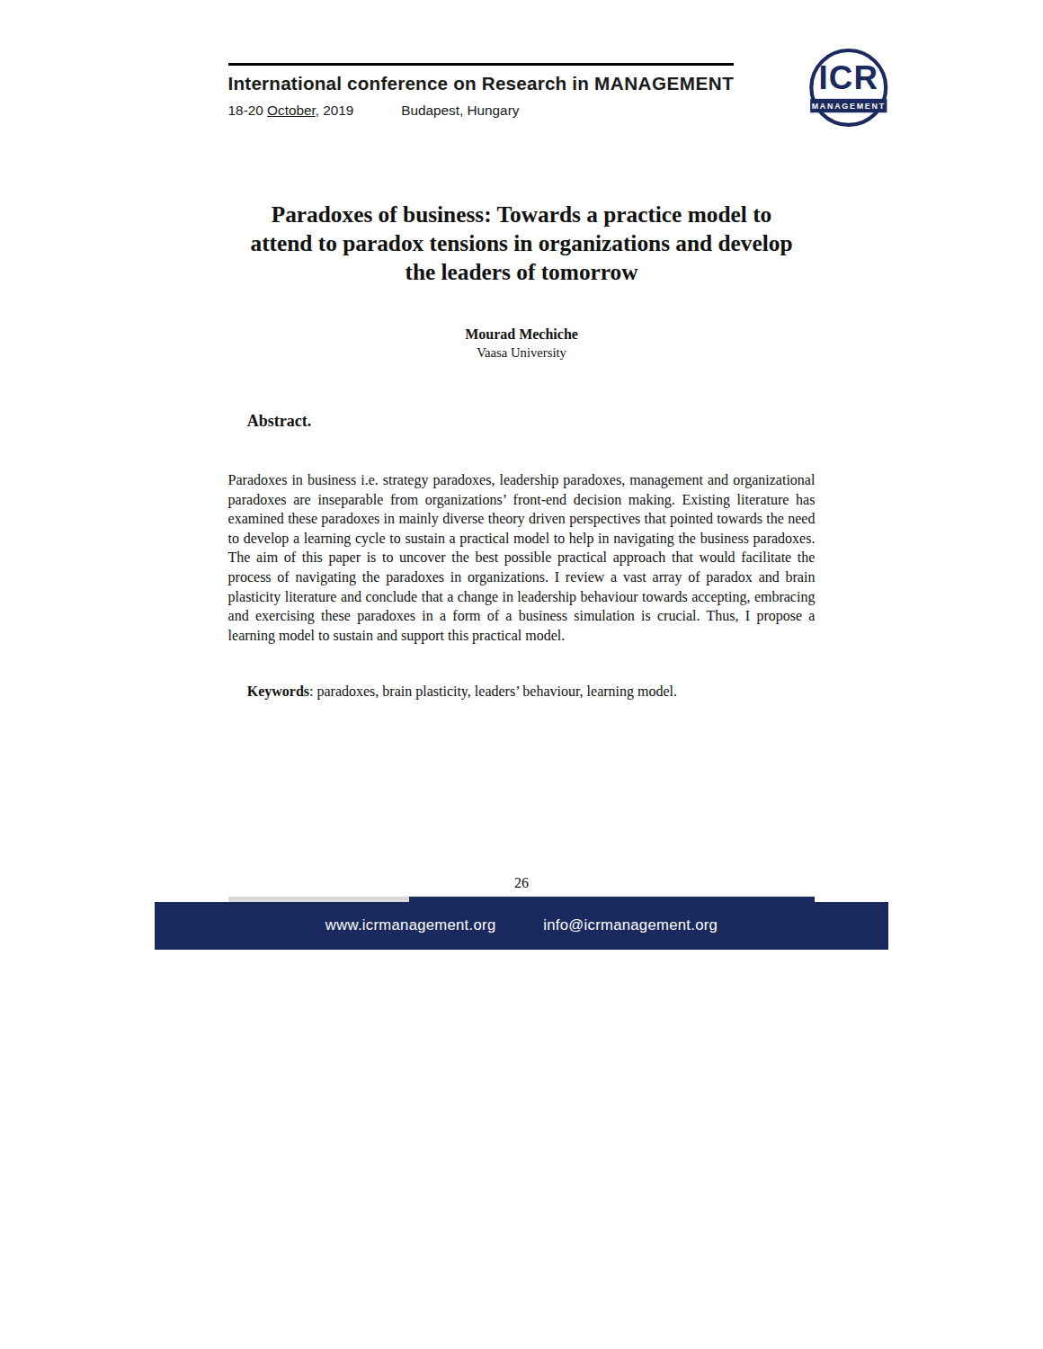International conference on Research in MANAGEMENT
18-20 October, 2019 Budapest, Hungary
ICR MANAGEMENT
Paradoxes of business: Towards a practice model to attend to paradox tensions in organizations and develop the leaders of tomorrow
Mourad Mechiche
Vaasa University
Abstract.
Paradoxes in business i.e. strategy paradoxes, leadership paradoxes, management and organizational paradoxes are inseparable from organizations’ front-end decision making. Existing literature has examined these paradoxes in mainly diverse theory driven perspectives that pointed towards the need to develop a learning cycle to sustain a practical model to help in navigating the business paradoxes. The aim of this paper is to uncover the best possible practical approach that would facilitate the process of navigating the paradoxes in organizations. I review a vast array of paradox and brain plasticity literature and conclude that a change in leadership behaviour towards accepting, embracing and exercising these paradoxes in a form of a business simulation is crucial. Thus, I propose a learning model to sustain and support this practical model.
Keywords: paradoxes, brain plasticity, leaders’ behaviour, learning model.
26
www.icrmanagement.org info@icrmanagement.org